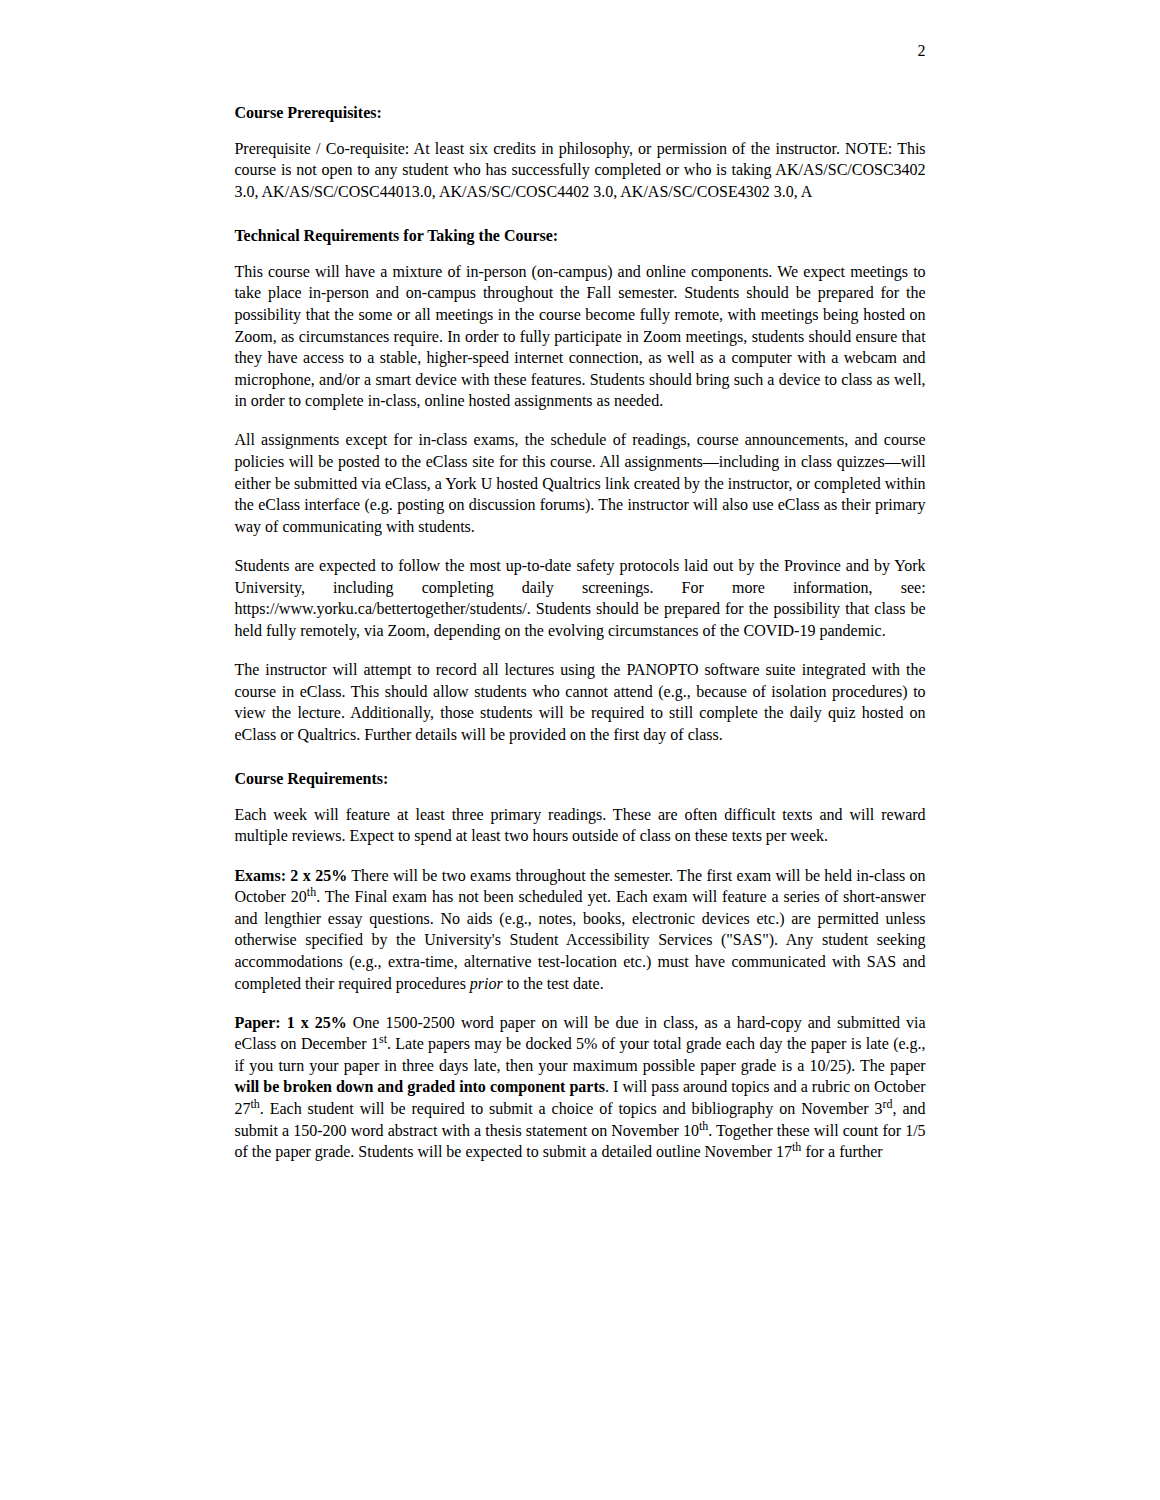2
Course Prerequisites:
Prerequisite / Co-requisite: At least six credits in philosophy, or permission of the instructor. NOTE: This course is not open to any student who has successfully completed or who is taking AK/AS/SC/COSC3402 3.0, AK/AS/SC/COSC44013.0, AK/AS/SC/COSC4402 3.0, AK/AS/SC/COSE4302 3.0, A
Technical Requirements for Taking the Course:
This course will have a mixture of in-person (on-campus) and online components. We expect meetings to take place in-person and on-campus throughout the Fall semester. Students should be prepared for the possibility that the some or all meetings in the course become fully remote, with meetings being hosted on Zoom, as circumstances require. In order to fully participate in Zoom meetings, students should ensure that they have access to a stable, higher-speed internet connection, as well as a computer with a webcam and microphone, and/or a smart device with these features. Students should bring such a device to class as well, in order to complete in-class, online hosted assignments as needed.
All assignments except for in-class exams, the schedule of readings, course announcements, and course policies will be posted to the eClass site for this course. All assignments—including in class quizzes—will either be submitted via eClass, a York U hosted Qualtrics link created by the instructor, or completed within the eClass interface (e.g. posting on discussion forums). The instructor will also use eClass as their primary way of communicating with students.
Students are expected to follow the most up-to-date safety protocols laid out by the Province and by York University, including completing daily screenings. For more information, see: https://www.yorku.ca/bettertogether/students/. Students should be prepared for the possibility that class be held fully remotely, via Zoom, depending on the evolving circumstances of the COVID-19 pandemic.
The instructor will attempt to record all lectures using the PANOPTO software suite integrated with the course in eClass. This should allow students who cannot attend (e.g., because of isolation procedures) to view the lecture. Additionally, those students will be required to still complete the daily quiz hosted on eClass or Qualtrics. Further details will be provided on the first day of class.
Course Requirements:
Each week will feature at least three primary readings. These are often difficult texts and will reward multiple reviews. Expect to spend at least two hours outside of class on these texts per week.
Exams: 2 x 25% There will be two exams throughout the semester. The first exam will be held in-class on October 20th. The Final exam has not been scheduled yet. Each exam will feature a series of short-answer and lengthier essay questions. No aids (e.g., notes, books, electronic devices etc.) are permitted unless otherwise specified by the University's Student Accessibility Services ("SAS"). Any student seeking accommodations (e.g., extra-time, alternative test-location etc.) must have communicated with SAS and completed their required procedures prior to the test date.
Paper: 1 x 25% One 1500-2500 word paper on will be due in class, as a hard-copy and submitted via eClass on December 1st. Late papers may be docked 5% of your total grade each day the paper is late (e.g., if you turn your paper in three days late, then your maximum possible paper grade is a 10/25). The paper will be broken down and graded into component parts. I will pass around topics and a rubric on October 27th. Each student will be required to submit a choice of topics and bibliography on November 3rd, and submit a 150-200 word abstract with a thesis statement on November 10th. Together these will count for 1/5 of the paper grade. Students will be expected to submit a detailed outline November 17th for a further